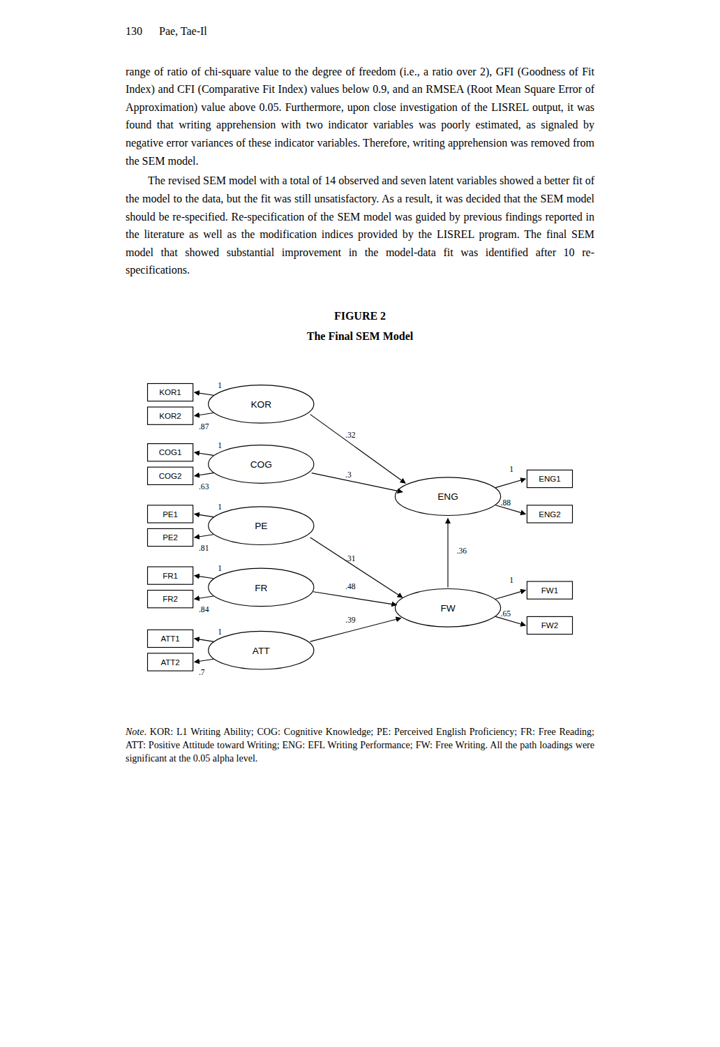130 Pae, Tae-Il
range of ratio of chi-square value to the degree of freedom (i.e., a ratio over 2), GFI (Goodness of Fit Index) and CFI (Comparative Fit Index) values below 0.9, and an RMSEA (Root Mean Square Error of Approximation) value above 0.05. Furthermore, upon close investigation of the LISREL output, it was found that writing apprehension with two indicator variables was poorly estimated, as signaled by negative error variances of these indicator variables. Therefore, writing apprehension was removed from the SEM model.
The revised SEM model with a total of 14 observed and seven latent variables showed a better fit of the model to the data, but the fit was still unsatisfactory. As a result, it was decided that the SEM model should be re-specified. Re-specification of the SEM model was guided by previous findings reported in the literature as well as the modification indices provided by the LISREL program. The final SEM model that showed substantial improvement in the model-data fit was identified after 10 re-specifications.
FIGURE 2
The Final SEM Model
Final structural equation model diagram Path diagram showing five exogenous latent variables (KOR, COG, PE, FR, ATT), each with two indicator boxes, predicting two endogenous latent variables ENG and FW, with FW predicting ENG. KOR1 KOR2 COG1 COG2 PE1 PE2 FR1 FR2 ATT1 ATT2 ENG1 ENG2 FW1 FW2 KOR COG PE FR ATT ENG FW 1 .87 1 .63 1 .81 1 .84 1 .7 1 .88 1 .65 .32 .3 .31 .48 .39 .36
Note. KOR: L1 Writing Ability; COG: Cognitive Knowledge; PE: Perceived English Proficiency; FR: Free Reading; ATT: Positive Attitude toward Writing; ENG: EFL Writing Performance; FW: Free Writing. All the path loadings were significant at the 0.05 alpha level.